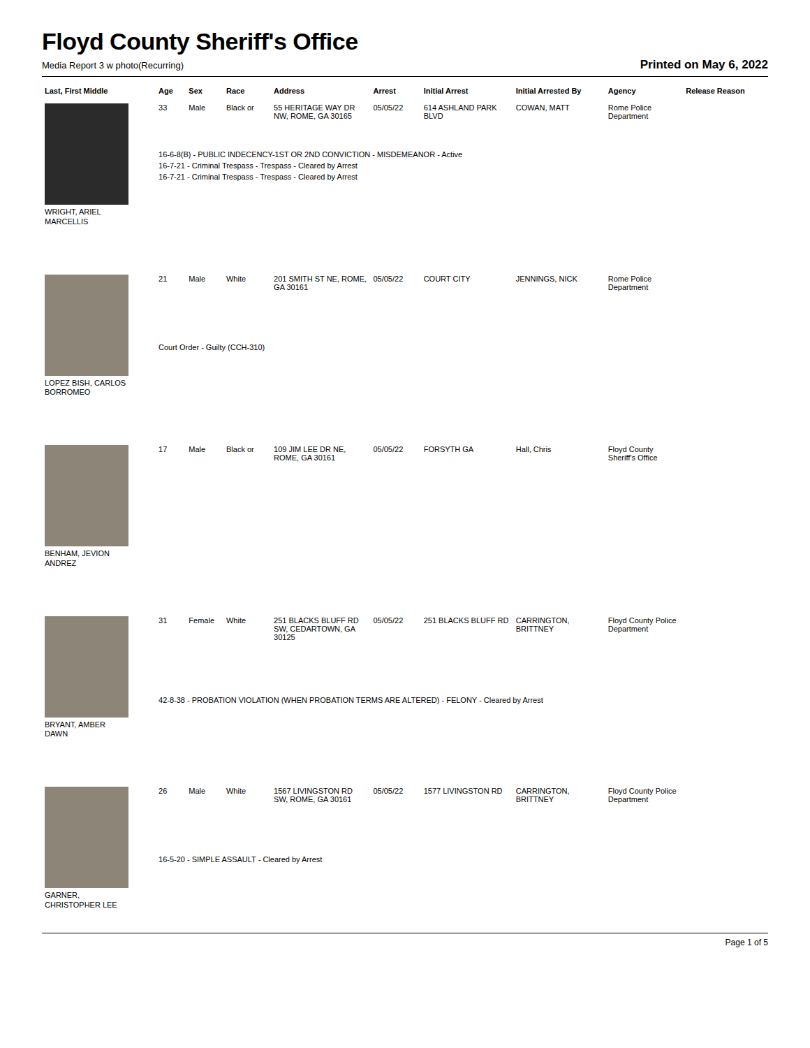Floyd County Sheriff's Office
Media Report 3 w photo(Recurring) Printed on May 6, 2022
| Last, First Middle | Age | Sex | Race | Address | Arrest | Initial Arrest | Initial Arrested By | Agency | Release Reason |
| --- | --- | --- | --- | --- | --- | --- | --- | --- | --- |
| WRIGHT, ARIEL MARCELLIS | 33 | Male | Black or | 55 HERITAGE WAY DR NW, ROME, GA 30165 | 05/05/22 | 614 ASHLAND PARK BLVD | COWAN, MATT | Rome Police Department | |
| 16-6-8(B) - PUBLIC INDECENCY-1ST OR 2ND CONVICTION - MISDEMEANOR - Active 16-7-21 - Criminal Trespass - Trespass - Cleared by Arrest 16-7-21 - Criminal Trespass - Trespass - Cleared by Arrest |
| LOPEZ BISH, CARLOS BORROMEO | 21 | Male | White | 201 SMITH ST NE, ROME, GA 30161 | 05/05/22 | COURT CITY | JENNINGS, NICK | Rome Police Department | |
| Court Order - Guilty (CCH-310) |
| BENHAM, JEVION ANDREZ | 17 | Male | Black or | 109 JIM LEE DR NE, ROME, GA 30161 | 05/05/22 | FORSYTH GA | Hall, Chris | Floyd County Sheriff's Office | |
| BRYANT, AMBER DAWN | 31 | Female | White | 251 BLACKS BLUFF RD SW, CEDARTOWN, GA 30125 | 05/05/22 | 251 BLACKS BLUFF RD | CARRINGTON, BRITTNEY | Floyd County Police Department | |
| 42-8-38 - PROBATION VIOLATION (WHEN PROBATION TERMS ARE ALTERED) - FELONY - Cleared by Arrest |
| GARNER, CHRISTOPHER LEE | 26 | Male | White | 1567 LIVINGSTON RD SW, ROME, GA 30161 | 05/05/22 | 1577 LIVINGSTON RD | CARRINGTON, BRITTNEY | Floyd County Police Department | |
| 16-5-20 - SIMPLE ASSAULT - Cleared by Arrest |
Page 1 of 5